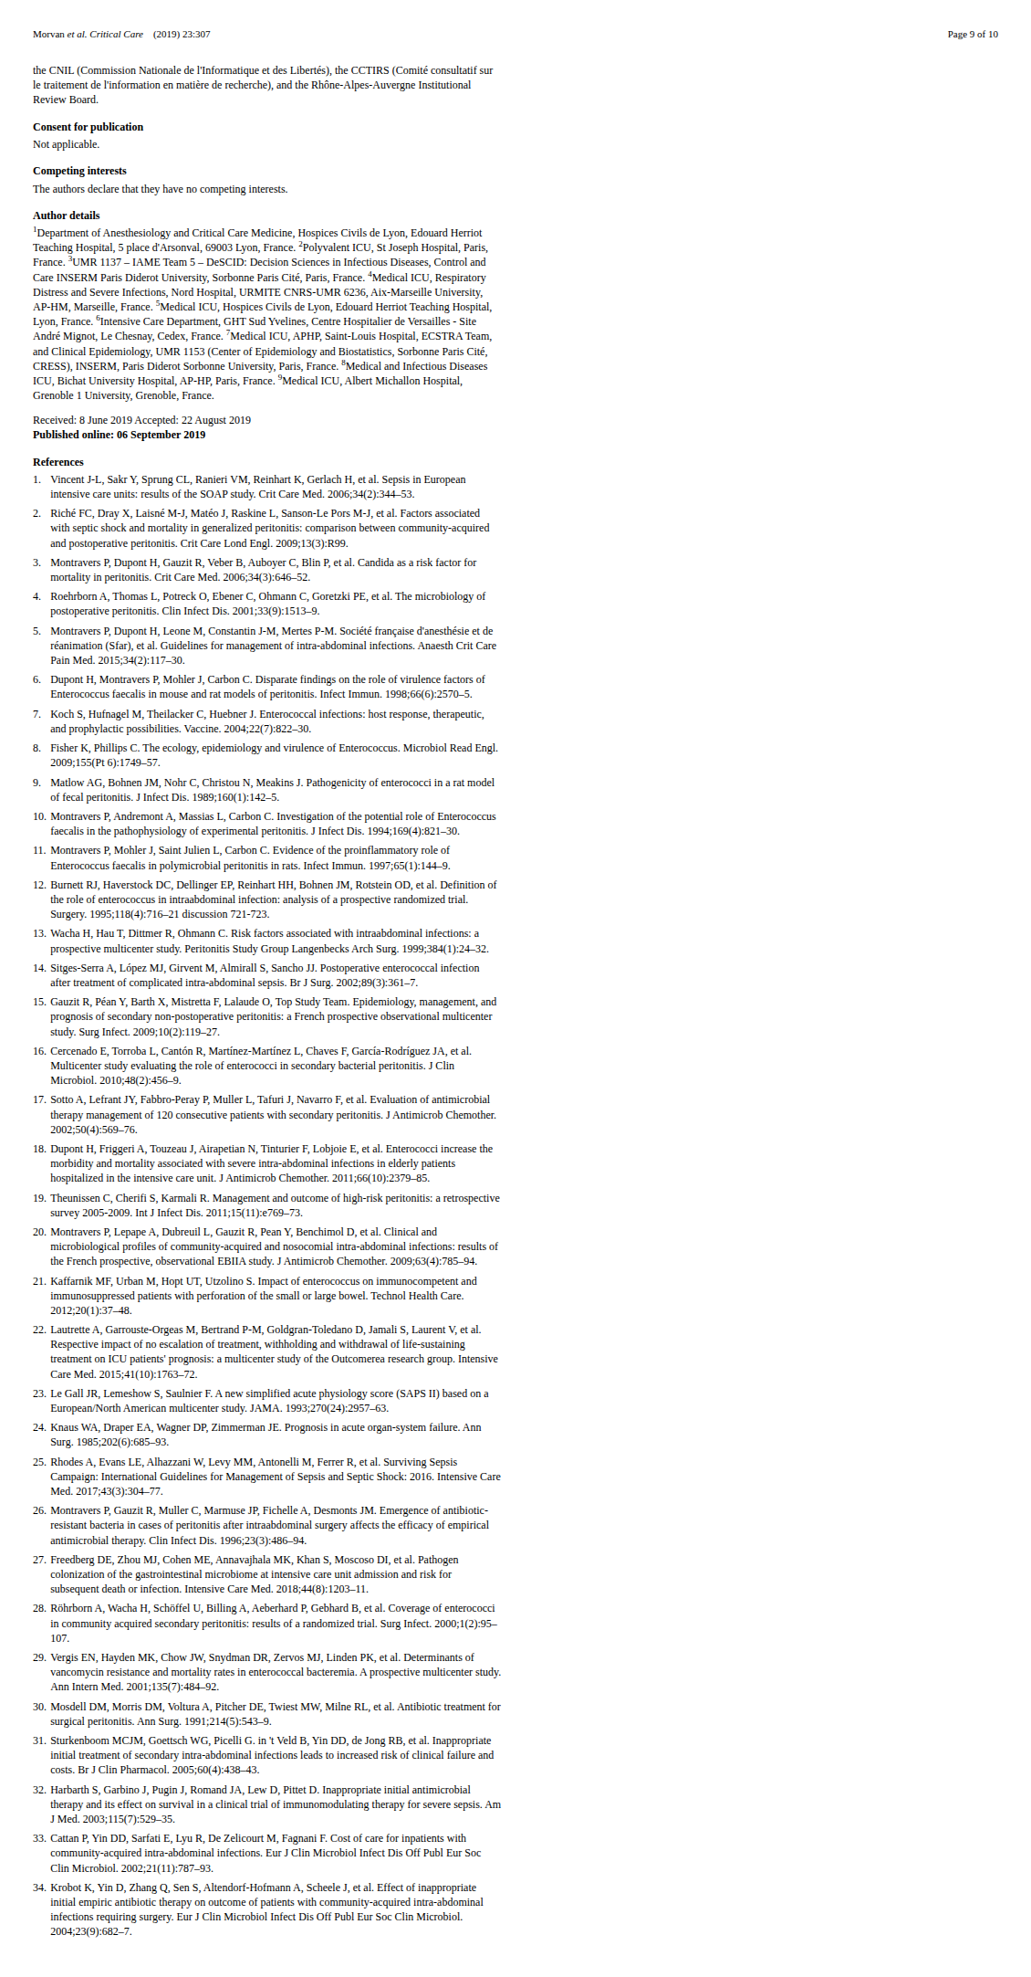Morvan et al. Critical Care (2019) 23:307
Page 9 of 10
the CNIL (Commission Nationale de l'Informatique et des Libertés), the CCTIRS (Comité consultatif sur le traitement de l'information en matière de recherche), and the Rhône-Alpes-Auvergne Institutional Review Board.
Consent for publication
Not applicable.
Competing interests
The authors declare that they have no competing interests.
Author details
1Department of Anesthesiology and Critical Care Medicine, Hospices Civils de Lyon, Edouard Herriot Teaching Hospital, 5 place d'Arsonval, 69003 Lyon, France. 2Polyvalent ICU, St Joseph Hospital, Paris, France. 3UMR 1137 – IAME Team 5 – DeSCID: Decision Sciences in Infectious Diseases, Control and Care INSERM Paris Diderot University, Sorbonne Paris Cité, Paris, France. 4Medical ICU, Respiratory Distress and Severe Infections, Nord Hospital, URMITE CNRS-UMR 6236, Aix-Marseille University, AP-HM, Marseille, France. 5Medical ICU, Hospices Civils de Lyon, Edouard Herriot Teaching Hospital, Lyon, France. 6Intensive Care Department, GHT Sud Yvelines, Centre Hospitalier de Versailles - Site André Mignot, Le Chesnay, Cedex, France. 7Medical ICU, APHP, Saint-Louis Hospital, ECSTRA Team, and Clinical Epidemiology, UMR 1153 (Center of Epidemiology and Biostatistics, Sorbonne Paris Cité, CRESS), INSERM, Paris Diderot Sorbonne University, Paris, France. 8Medical and Infectious Diseases ICU, Bichat University Hospital, AP-HP, Paris, France. 9Medical ICU, Albert Michallon Hospital, Grenoble 1 University, Grenoble, France.
Received: 8 June 2019 Accepted: 22 August 2019
Published online: 06 September 2019
References
Vincent J-L, Sakr Y, Sprung CL, Ranieri VM, Reinhart K, Gerlach H, et al. Sepsis in European intensive care units: results of the SOAP study. Crit Care Med. 2006;34(2):344–53.
Riché FC, Dray X, Laisné M-J, Matéo J, Raskine L, Sanson-Le Pors M-J, et al. Factors associated with septic shock and mortality in generalized peritonitis: comparison between community-acquired and postoperative peritonitis. Crit Care Lond Engl. 2009;13(3):R99.
Montravers P, Dupont H, Gauzit R, Veber B, Auboyer C, Blin P, et al. Candida as a risk factor for mortality in peritonitis. Crit Care Med. 2006;34(3):646–52.
Roehrborn A, Thomas L, Potreck O, Ebener C, Ohmann C, Goretzki PE, et al. The microbiology of postoperative peritonitis. Clin Infect Dis. 2001;33(9):1513–9.
Montravers P, Dupont H, Leone M, Constantin J-M, Mertes P-M. Société française d'anesthésie et de réanimation (Sfar), et al. Guidelines for management of intra-abdominal infections. Anaesth Crit Care Pain Med. 2015;34(2):117–30.
Dupont H, Montravers P, Mohler J, Carbon C. Disparate findings on the role of virulence factors of Enterococcus faecalis in mouse and rat models of peritonitis. Infect Immun. 1998;66(6):2570–5.
Koch S, Hufnagel M, Theilacker C, Huebner J. Enterococcal infections: host response, therapeutic, and prophylactic possibilities. Vaccine. 2004;22(7):822–30.
Fisher K, Phillips C. The ecology, epidemiology and virulence of Enterococcus. Microbiol Read Engl. 2009;155(Pt 6):1749–57.
Matlow AG, Bohnen JM, Nohr C, Christou N, Meakins J. Pathogenicity of enterococci in a rat model of fecal peritonitis. J Infect Dis. 1989;160(1):142–5.
Montravers P, Andremont A, Massias L, Carbon C. Investigation of the potential role of Enterococcus faecalis in the pathophysiology of experimental peritonitis. J Infect Dis. 1994;169(4):821–30.
Montravers P, Mohler J, Saint Julien L, Carbon C. Evidence of the proinflammatory role of Enterococcus faecalis in polymicrobial peritonitis in rats. Infect Immun. 1997;65(1):144–9.
Burnett RJ, Haverstock DC, Dellinger EP, Reinhart HH, Bohnen JM, Rotstein OD, et al. Definition of the role of enterococcus in intraabdominal infection: analysis of a prospective randomized trial. Surgery. 1995;118(4):716–21 discussion 721-723.
Wacha H, Hau T, Dittmer R, Ohmann C. Risk factors associated with intraabdominal infections: a prospective multicenter study. Peritonitis Study Group Langenbecks Arch Surg. 1999;384(1):24–32.
Sitges-Serra A, López MJ, Girvent M, Almirall S, Sancho JJ. Postoperative enterococcal infection after treatment of complicated intra-abdominal sepsis. Br J Surg. 2002;89(3):361–7.
Gauzit R, Péan Y, Barth X, Mistretta F, Lalaude O, Top Study Team. Epidemiology, management, and prognosis of secondary non-postoperative peritonitis: a French prospective observational multicenter study. Surg Infect. 2009;10(2):119–27.
Cercenado E, Torroba L, Cantón R, Martínez-Martínez L, Chaves F, García-Rodríguez JA, et al. Multicenter study evaluating the role of enterococci in secondary bacterial peritonitis. J Clin Microbiol. 2010;48(2):456–9.
Sotto A, Lefrant JY, Fabbro-Peray P, Muller L, Tafuri J, Navarro F, et al. Evaluation of antimicrobial therapy management of 120 consecutive patients with secondary peritonitis. J Antimicrob Chemother. 2002;50(4):569–76.
Dupont H, Friggeri A, Touzeau J, Airapetian N, Tinturier F, Lobjoie E, et al. Enterococci increase the morbidity and mortality associated with severe intra-abdominal infections in elderly patients hospitalized in the intensive care unit. J Antimicrob Chemother. 2011;66(10):2379–85.
Theunissen C, Cherifi S, Karmali R. Management and outcome of high-risk peritonitis: a retrospective survey 2005-2009. Int J Infect Dis. 2011;15(11):e769–73.
Montravers P, Lepape A, Dubreuil L, Gauzit R, Pean Y, Benchimol D, et al. Clinical and microbiological profiles of community-acquired and nosocomial intra-abdominal infections: results of the French prospective, observational EBIIA study. J Antimicrob Chemother. 2009;63(4):785–94.
Kaffarnik MF, Urban M, Hopt UT, Utzolino S. Impact of enterococcus on immunocompetent and immunosuppressed patients with perforation of the small or large bowel. Technol Health Care. 2012;20(1):37–48.
Lautrette A, Garrouste-Orgeas M, Bertrand P-M, Goldgran-Toledano D, Jamali S, Laurent V, et al. Respective impact of no escalation of treatment, withholding and withdrawal of life-sustaining treatment on ICU patients' prognosis: a multicenter study of the Outcomerea research group. Intensive Care Med. 2015;41(10):1763–72.
Le Gall JR, Lemeshow S, Saulnier F. A new simplified acute physiology score (SAPS II) based on a European/North American multicenter study. JAMA. 1993;270(24):2957–63.
Knaus WA, Draper EA, Wagner DP, Zimmerman JE. Prognosis in acute organ-system failure. Ann Surg. 1985;202(6):685–93.
Rhodes A, Evans LE, Alhazzani W, Levy MM, Antonelli M, Ferrer R, et al. Surviving Sepsis Campaign: International Guidelines for Management of Sepsis and Septic Shock: 2016. Intensive Care Med. 2017;43(3):304–77.
Montravers P, Gauzit R, Muller C, Marmuse JP, Fichelle A, Desmonts JM. Emergence of antibiotic-resistant bacteria in cases of peritonitis after intraabdominal surgery affects the efficacy of empirical antimicrobial therapy. Clin Infect Dis. 1996;23(3):486–94.
Freedberg DE, Zhou MJ, Cohen ME, Annavajhala MK, Khan S, Moscoso DI, et al. Pathogen colonization of the gastrointestinal microbiome at intensive care unit admission and risk for subsequent death or infection. Intensive Care Med. 2018;44(8):1203–11.
Röhrborn A, Wacha H, Schöffel U, Billing A, Aeberhard P, Gebhard B, et al. Coverage of enterococci in community acquired secondary peritonitis: results of a randomized trial. Surg Infect. 2000;1(2):95–107.
Vergis EN, Hayden MK, Chow JW, Snydman DR, Zervos MJ, Linden PK, et al. Determinants of vancomycin resistance and mortality rates in enterococcal bacteremia. A prospective multicenter study. Ann Intern Med. 2001;135(7):484–92.
Mosdell DM, Morris DM, Voltura A, Pitcher DE, Twiest MW, Milne RL, et al. Antibiotic treatment for surgical peritonitis. Ann Surg. 1991;214(5):543–9.
Sturkenboom MCJM, Goettsch WG, Picelli G. in 't Veld B, Yin DD, de Jong RB, et al. Inappropriate initial treatment of secondary intra-abdominal infections leads to increased risk of clinical failure and costs. Br J Clin Pharmacol. 2005;60(4):438–43.
Harbarth S, Garbino J, Pugin J, Romand JA, Lew D, Pittet D. Inappropriate initial antimicrobial therapy and its effect on survival in a clinical trial of immunomodulating therapy for severe sepsis. Am J Med. 2003;115(7):529–35.
Cattan P, Yin DD, Sarfati E, Lyu R, De Zelicourt M, Fagnani F. Cost of care for inpatients with community-acquired intra-abdominal infections. Eur J Clin Microbiol Infect Dis Off Publ Eur Soc Clin Microbiol. 2002;21(11):787–93.
Krobot K, Yin D, Zhang Q, Sen S, Altendorf-Hofmann A, Scheele J, et al. Effect of inappropriate initial empiric antibiotic therapy on outcome of patients with community-acquired intra-abdominal infections requiring surgery. Eur J Clin Microbiol Infect Dis Off Publ Eur Soc Clin Microbiol. 2004;23(9):682–7.